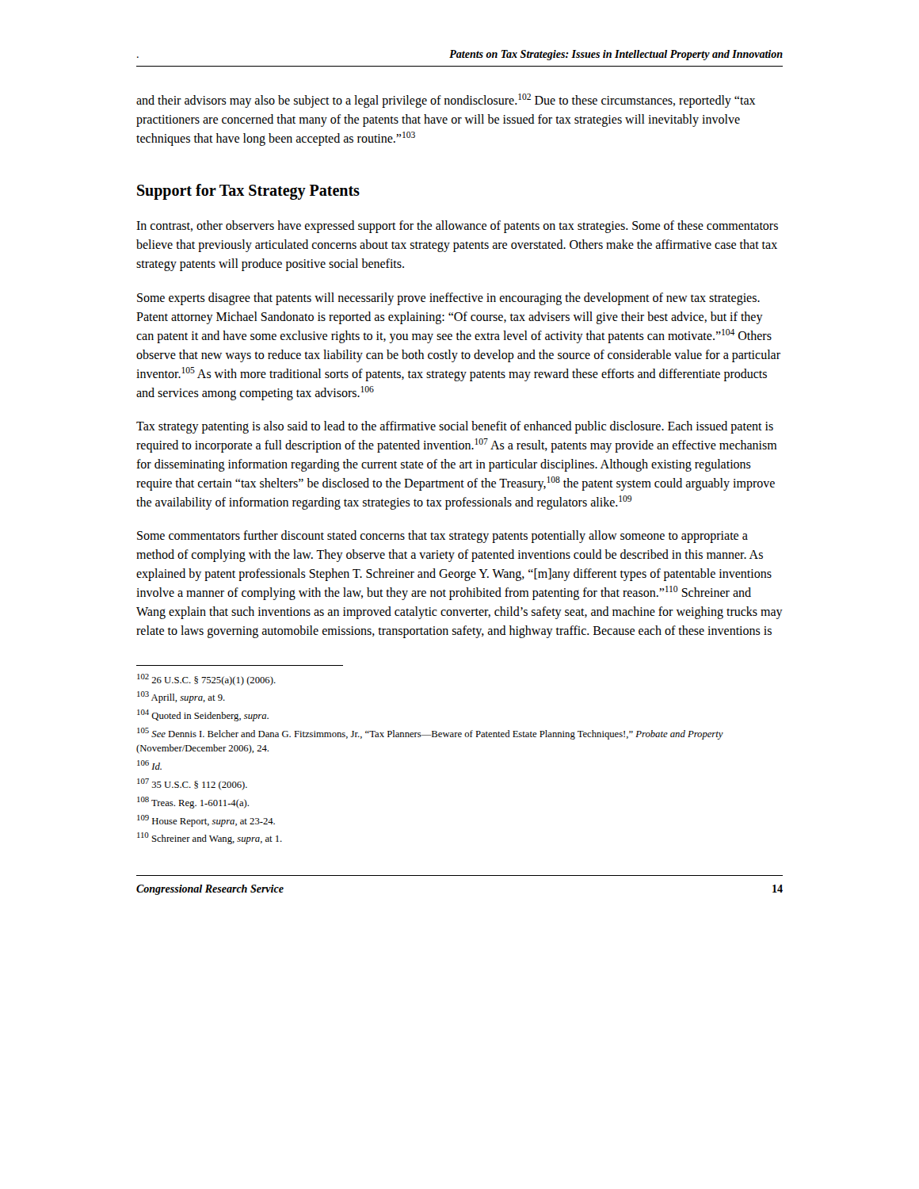. Patents on Tax Strategies: Issues in Intellectual Property and Innovation
and their advisors may also be subject to a legal privilege of nondisclosure.102 Due to these circumstances, reportedly “tax practitioners are concerned that many of the patents that have or will be issued for tax strategies will inevitably involve techniques that have long been accepted as routine.”103
Support for Tax Strategy Patents
In contrast, other observers have expressed support for the allowance of patents on tax strategies. Some of these commentators believe that previously articulated concerns about tax strategy patents are overstated. Others make the affirmative case that tax strategy patents will produce positive social benefits.
Some experts disagree that patents will necessarily prove ineffective in encouraging the development of new tax strategies. Patent attorney Michael Sandonato is reported as explaining: “Of course, tax advisers will give their best advice, but if they can patent it and have some exclusive rights to it, you may see the extra level of activity that patents can motivate.”104 Others observe that new ways to reduce tax liability can be both costly to develop and the source of considerable value for a particular inventor.105 As with more traditional sorts of patents, tax strategy patents may reward these efforts and differentiate products and services among competing tax advisors.106
Tax strategy patenting is also said to lead to the affirmative social benefit of enhanced public disclosure. Each issued patent is required to incorporate a full description of the patented invention.107 As a result, patents may provide an effective mechanism for disseminating information regarding the current state of the art in particular disciplines. Although existing regulations require that certain “tax shelters” be disclosed to the Department of the Treasury,108 the patent system could arguably improve the availability of information regarding tax strategies to tax professionals and regulators alike.109
Some commentators further discount stated concerns that tax strategy patents potentially allow someone to appropriate a method of complying with the law. They observe that a variety of patented inventions could be described in this manner. As explained by patent professionals Stephen T. Schreiner and George Y. Wang, “[m]any different types of patentable inventions involve a manner of complying with the law, but they are not prohibited from patenting for that reason.”110 Schreiner and Wang explain that such inventions as an improved catalytic converter, child’s safety seat, and machine for weighing trucks may relate to laws governing automobile emissions, transportation safety, and highway traffic. Because each of these inventions is
102 26 U.S.C. § 7525(a)(1) (2006).
103 Aprill, supra, at 9.
104 Quoted in Seidenberg, supra.
105 See Dennis I. Belcher and Dana G. Fitzsimmons, Jr., “Tax Planners—Beware of Patented Estate Planning Techniques!,” Probate and Property (November/December 2006), 24.
106 Id.
107 35 U.S.C. § 112 (2006).
108 Treas. Reg. 1-6011-4(a).
109 House Report, supra, at 23-24.
110 Schreiner and Wang, supra, at 1.
Congressional Research Service 14